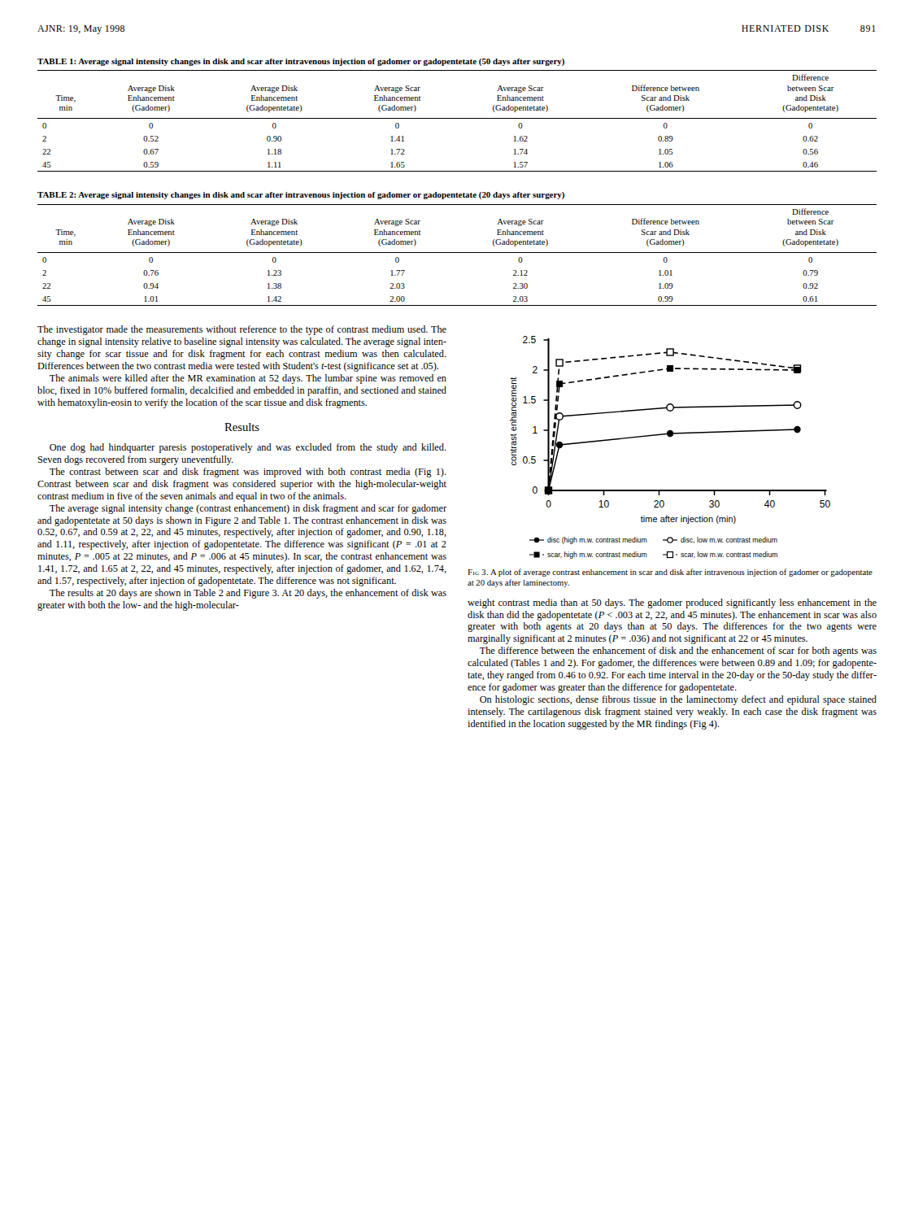AJNR: 19, May 1998
HERNIATED DISK 891
TABLE 1: Average signal intensity changes in disk and scar after intravenous injection of gadomer or gadopentetate (50 days after surgery)
| Time, min | Average Disk Enhancement (Gadomer) | Average Disk Enhancement (Gadopentetate) | Average Scar Enhancement (Gadomer) | Average Scar Enhancement (Gadopentetate) | Difference between Scar and Disk (Gadomer) | Difference between Scar and Disk (Gadopentetate) |
| --- | --- | --- | --- | --- | --- | --- |
| 0 | 0 | 0 | 0 | 0 | 0 | 0 |
| 2 | 0.52 | 0.90 | 1.41 | 1.62 | 0.89 | 0.62 |
| 22 | 0.67 | 1.18 | 1.72 | 1.74 | 1.05 | 0.56 |
| 45 | 0.59 | 1.11 | 1.65 | 1.57 | 1.06 | 0.46 |
TABLE 2: Average signal intensity changes in disk and scar after intravenous injection of gadomer or gadopentetate (20 days after surgery)
| Time, min | Average Disk Enhancement (Gadomer) | Average Disk Enhancement (Gadopentetate) | Average Scar Enhancement (Gadomer) | Average Scar Enhancement (Gadopentetate) | Difference between Scar and Disk (Gadomer) | Difference between Scar and Disk (Gadopentetate) |
| --- | --- | --- | --- | --- | --- | --- |
| 0 | 0 | 0 | 0 | 0 | 0 | 0 |
| 2 | 0.76 | 1.23 | 1.77 | 2.12 | 1.01 | 0.79 |
| 22 | 0.94 | 1.38 | 2.03 | 2.30 | 1.09 | 0.92 |
| 45 | 1.01 | 1.42 | 2.00 | 2.03 | 0.99 | 0.61 |
The investigator made the measurements without reference to the type of contrast medium used. The change in signal intensity relative to baseline signal intensity was calculated. The average signal intensity change for scar tissue and for disk fragment for each contrast medium was then calculated. Differences between the two contrast media were tested with Student's t-test (significance set at .05).
The animals were killed after the MR examination at 52 days. The lumbar spine was removed en bloc, fixed in 10% buffered formalin, decalcified and embedded in paraffin, and sectioned and stained with hematoxylin-eosin to verify the location of the scar tissue and disk fragments.
Results
One dog had hindquarter paresis postoperatively and was excluded from the study and killed. Seven dogs recovered from surgery uneventfully.
The contrast between scar and disk fragment was improved with both contrast media (Fig 1). Contrast between scar and disk fragment was considered superior with the high-molecular-weight contrast medium in five of the seven animals and equal in two of the animals.
The average signal intensity change (contrast enhancement) in disk fragment and scar for gadomer and gadopentetate at 50 days is shown in Figure 2 and Table 1. The contrast enhancement in disk was 0.52, 0.67, and 0.59 at 2, 22, and 45 minutes, respectively, after injection of gadomer, and 0.90, 1.18, and 1.11, respectively, after injection of gadopentetate. The difference was significant (P = .01 at 2 minutes, P = .005 at 22 minutes, and P = .006 at 45 minutes). In scar, the contrast enhancement was 1.41, 1.72, and 1.65 at 2, 22, and 45 minutes, respectively, after injection of gadomer, and 1.62, 1.74, and 1.57, respectively, after injection of gadopentetate. The difference was not significant.
The results at 20 days are shown in Table 2 and Figure 3. At 20 days, the enhancement of disk was greater with both the low- and the high-molecular-
2.5 2 1.5 1 0.5 0 0 10 20 30 40 50 contrast enhancement time after injection (min)
disc (high m.w. contrast medium disc, low m.w. contrast medium scar, high m.w. contrast medium scar, low m.w. contrast medium
Fig 3. A plot of average contrast enhancement in scar and disk after intravenous injection of gadomer or gadopentate at 20 days after laminectomy.
weight contrast media than at 50 days. The gadomer produced significantly less enhancement in the disk than did the gadopentetate (P < .003 at 2, 22, and 45 minutes). The enhancement in scar was also greater with both agents at 20 days than at 50 days. The differences for the two agents were marginally significant at 2 minutes (P = .036) and not significant at 22 or 45 minutes.
The difference between the enhancement of disk and the enhancement of scar for both agents was calculated (Tables 1 and 2). For gadomer, the differences were between 0.89 and 1.09; for gadopentetate, they ranged from 0.46 to 0.92. For each time interval in the 20-day or the 50-day study the difference for gadomer was greater than the difference for gadopentetate.
On histologic sections, dense fibrous tissue in the laminectomy defect and epidural space stained intensely. The cartilagenous disk fragment stained very weakly. In each case the disk fragment was identified in the location suggested by the MR findings (Fig 4).